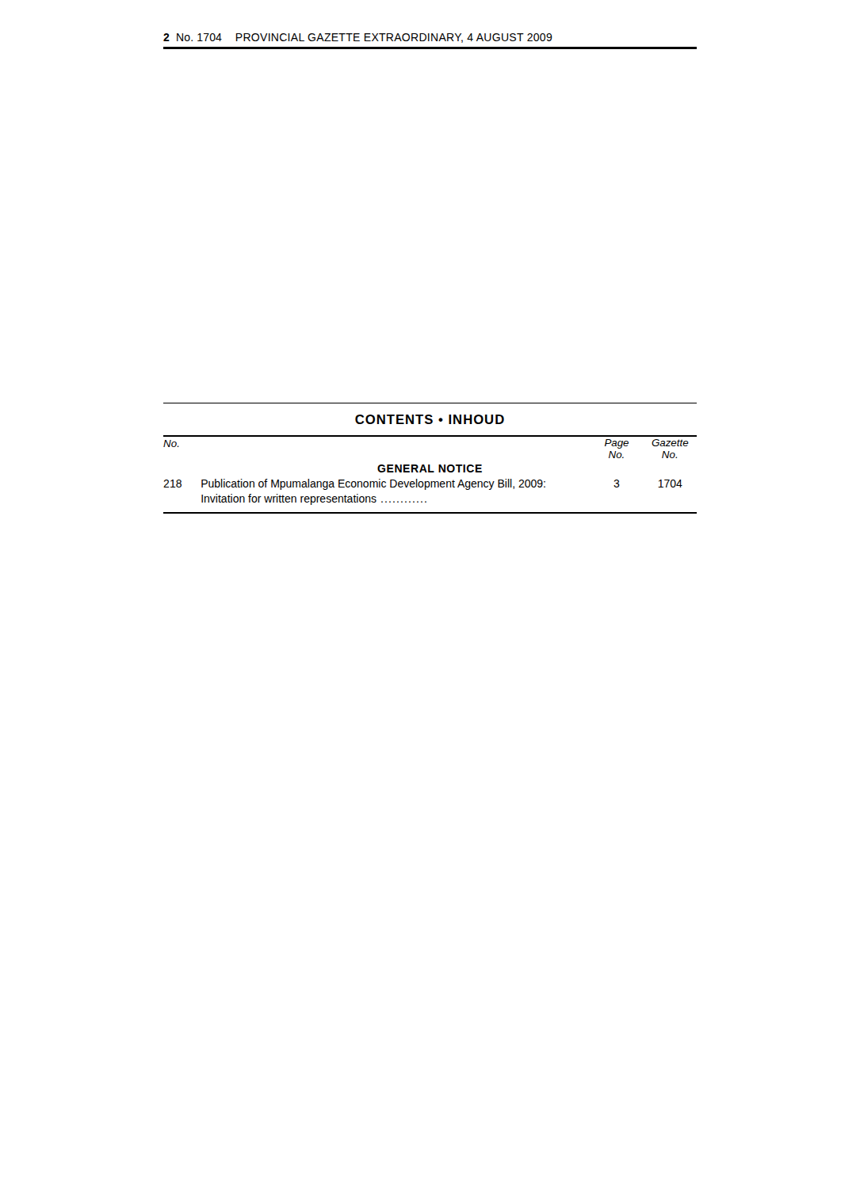2 No. 1704 Provincial Gazette Extraordinary, 4 August 2009
CONTENTS • INHOUD
| No. | | Page No. | Gazette No. |
| General Notice |
| 218 | Publication of Mpumalanga Economic Development Agency Bill, 2009: Invitation for written representations ............ | 3 | 1704 |